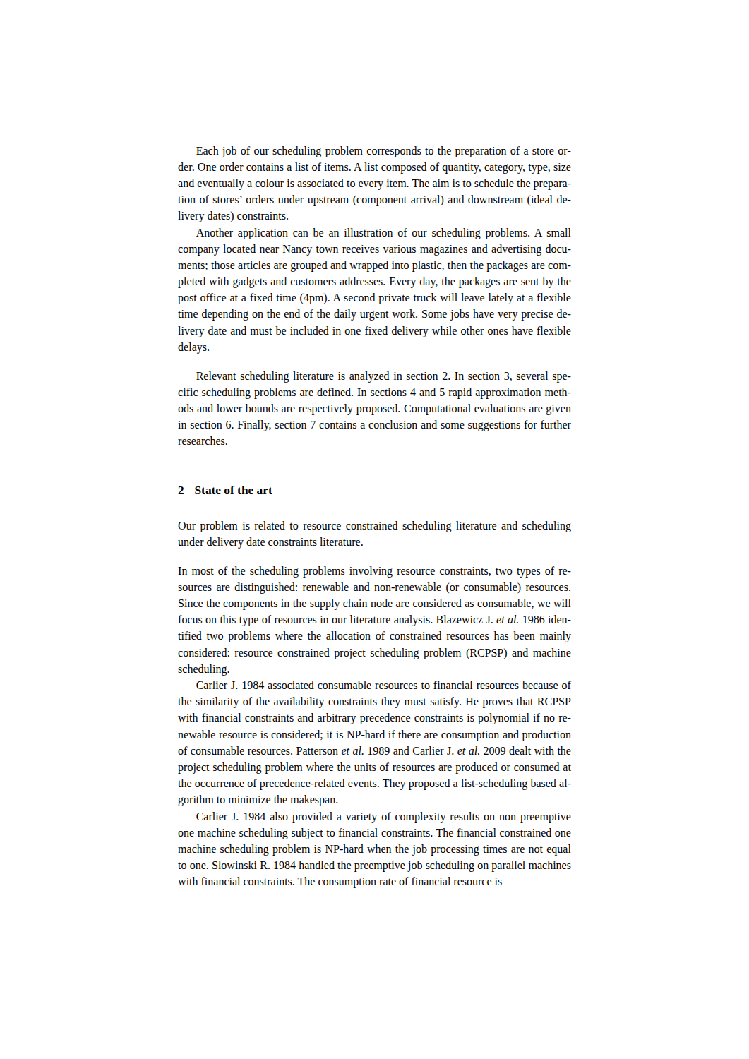Each job of our scheduling problem corresponds to the preparation of a store order. One order contains a list of items. A list composed of quantity, category, type, size and eventually a colour is associated to every item. The aim is to schedule the preparation of stores’ orders under upstream (component arrival) and downstream (ideal delivery dates) constraints.
Another application can be an illustration of our scheduling problems. A small company located near Nancy town receives various magazines and advertising documents; those articles are grouped and wrapped into plastic, then the packages are completed with gadgets and customers addresses. Every day, the packages are sent by the post office at a fixed time (4pm). A second private truck will leave lately at a flexible time depending on the end of the daily urgent work. Some jobs have very precise delivery date and must be included in one fixed delivery while other ones have flexible delays.
Relevant scheduling literature is analyzed in section 2. In section 3, several specific scheduling problems are defined. In sections 4 and 5 rapid approximation methods and lower bounds are respectively proposed. Computational evaluations are given in section 6. Finally, section 7 contains a conclusion and some suggestions for further researches.
2 State of the art
Our problem is related to resource constrained scheduling literature and scheduling under delivery date constraints literature.
In most of the scheduling problems involving resource constraints, two types of resources are distinguished: renewable and non-renewable (or consumable) resources. Since the components in the supply chain node are considered as consumable, we will focus on this type of resources in our literature analysis. Blazewicz J. et al. 1986 identified two problems where the allocation of constrained resources has been mainly considered: resource constrained project scheduling problem (RCPSP) and machine scheduling.
Carlier J. 1984 associated consumable resources to financial resources because of the similarity of the availability constraints they must satisfy. He proves that RCPSP with financial constraints and arbitrary precedence constraints is polynomial if no renewable resource is considered; it is NP-hard if there are consumption and production of consumable resources. Patterson et al. 1989 and Carlier J. et al. 2009 dealt with the project scheduling problem where the units of resources are produced or consumed at the occurrence of precedence-related events. They proposed a list-scheduling based algorithm to minimize the makespan.
Carlier J. 1984 also provided a variety of complexity results on non preemptive one machine scheduling subject to financial constraints. The financial constrained one machine scheduling problem is NP-hard when the job processing times are not equal to one. Slowinski R. 1984 handled the preemptive job scheduling on parallel machines with financial constraints. The consumption rate of financial resource is